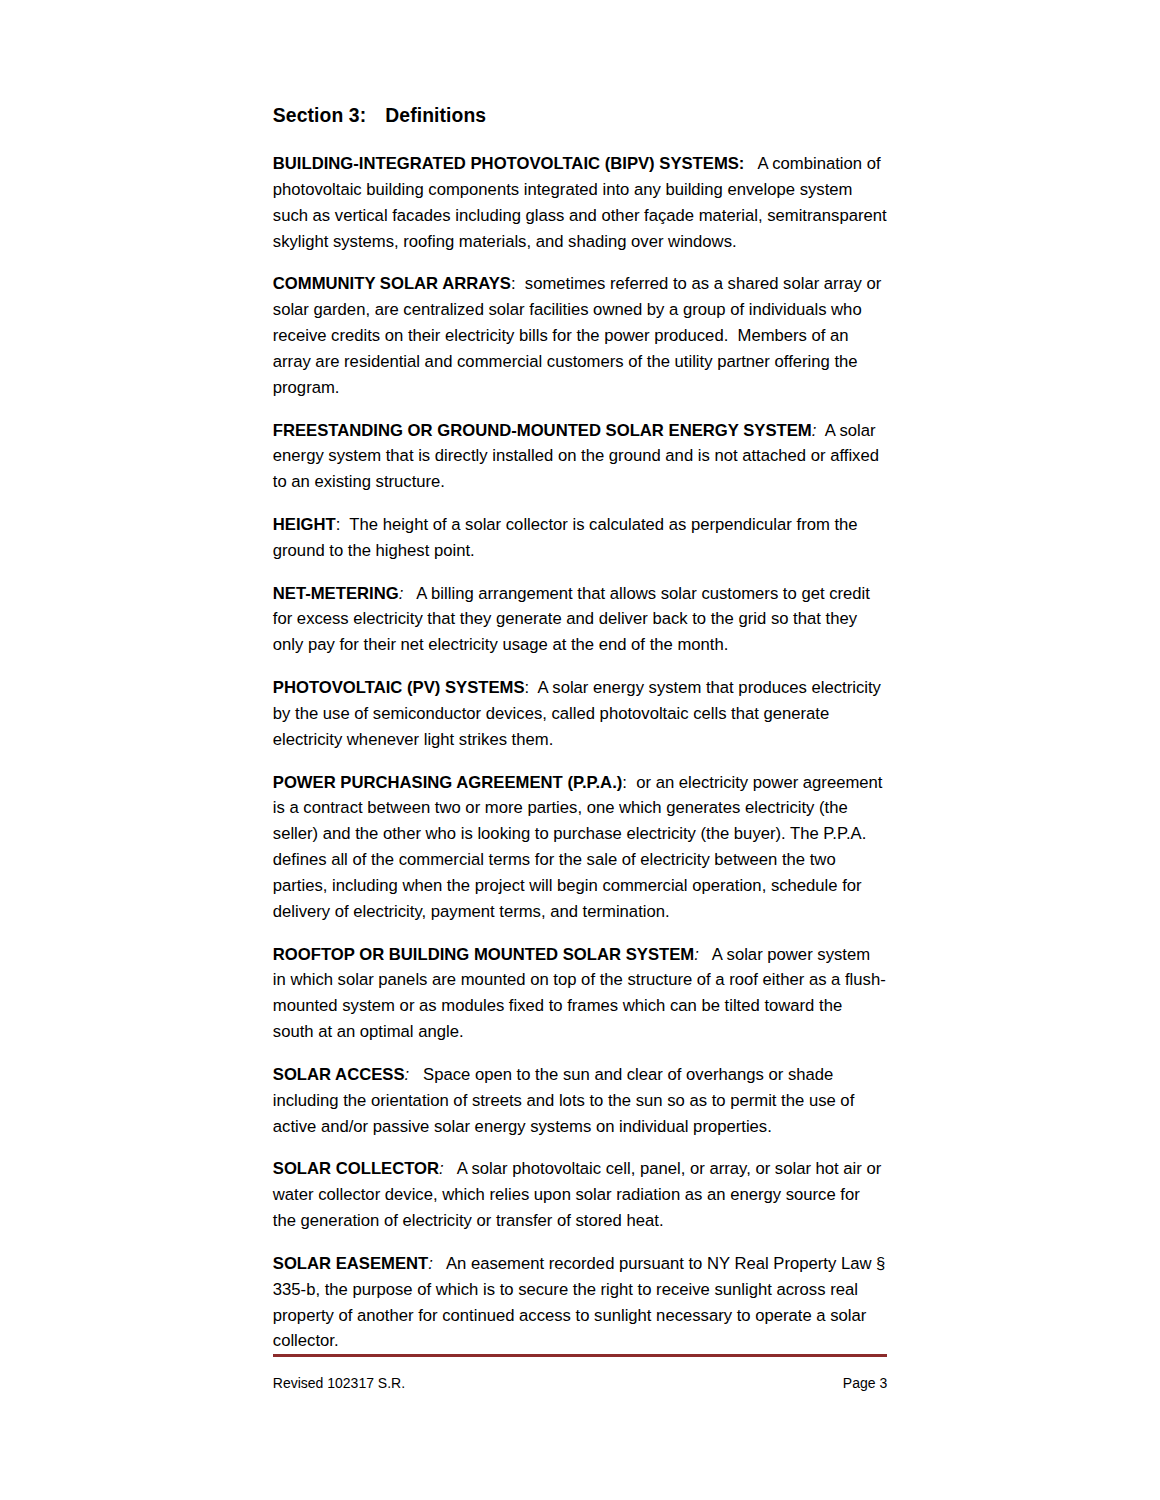Section 3: Definitions
BUILDING-INTEGRATED PHOTOVOLTAIC (BIPV) SYSTEMS: A combination of photovoltaic building components integrated into any building envelope system such as vertical facades including glass and other façade material, semitransparent skylight systems, roofing materials, and shading over windows.
COMMUNITY SOLAR ARRAYS: sometimes referred to as a shared solar array or solar garden, are centralized solar facilities owned by a group of individuals who receive credits on their electricity bills for the power produced. Members of an array are residential and commercial customers of the utility partner offering the program.
FREESTANDING OR GROUND-MOUNTED SOLAR ENERGY SYSTEM: A solar energy system that is directly installed on the ground and is not attached or affixed to an existing structure.
HEIGHT: The height of a solar collector is calculated as perpendicular from the ground to the highest point.
NET-METERING: A billing arrangement that allows solar customers to get credit for excess electricity that they generate and deliver back to the grid so that they only pay for their net electricity usage at the end of the month.
PHOTOVOLTAIC (PV) SYSTEMS: A solar energy system that produces electricity by the use of semiconductor devices, called photovoltaic cells that generate electricity whenever light strikes them.
POWER PURCHASING AGREEMENT (P.P.A.): or an electricity power agreement is a contract between two or more parties, one which generates electricity (the seller) and the other who is looking to purchase electricity (the buyer). The P.P.A. defines all of the commercial terms for the sale of electricity between the two parties, including when the project will begin commercial operation, schedule for delivery of electricity, payment terms, and termination.
ROOFTOP OR BUILDING MOUNTED SOLAR SYSTEM: A solar power system in which solar panels are mounted on top of the structure of a roof either as a flush-mounted system or as modules fixed to frames which can be tilted toward the south at an optimal angle.
SOLAR ACCESS: Space open to the sun and clear of overhangs or shade including the orientation of streets and lots to the sun so as to permit the use of active and/or passive solar energy systems on individual properties.
SOLAR COLLECTOR: A solar photovoltaic cell, panel, or array, or solar hot air or water collector device, which relies upon solar radiation as an energy source for the generation of electricity or transfer of stored heat.
SOLAR EASEMENT: An easement recorded pursuant to NY Real Property Law § 335-b, the purpose of which is to secure the right to receive sunlight across real property of another for continued access to sunlight necessary to operate a solar collector.
Revised 102317 S.R.
Page 3